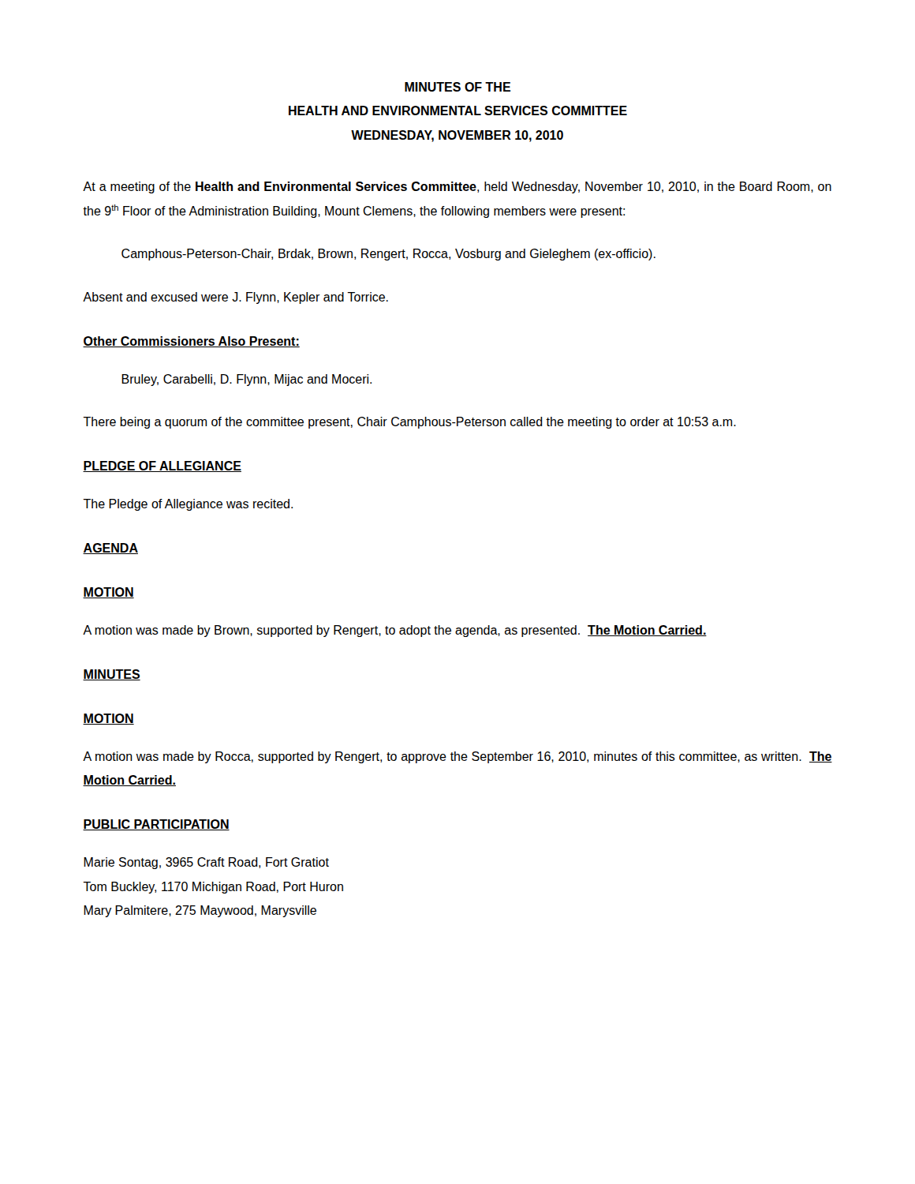MINUTES OF THE
HEALTH AND ENVIRONMENTAL SERVICES COMMITTEE
WEDNESDAY, NOVEMBER 10, 2010
At a meeting of the Health and Environmental Services Committee, held Wednesday, November 10, 2010, in the Board Room, on the 9th Floor of the Administration Building, Mount Clemens, the following members were present:
Camphous-Peterson-Chair, Brdak, Brown, Rengert, Rocca, Vosburg and Gieleghem (ex-officio).
Absent and excused were J. Flynn, Kepler and Torrice.
Other Commissioners Also Present:
Bruley, Carabelli, D. Flynn, Mijac and Moceri.
There being a quorum of the committee present, Chair Camphous-Peterson called the meeting to order at 10:53 a.m.
PLEDGE OF ALLEGIANCE
The Pledge of Allegiance was recited.
AGENDA
MOTION
A motion was made by Brown, supported by Rengert, to adopt the agenda, as presented. The Motion Carried.
MINUTES
MOTION
A motion was made by Rocca, supported by Rengert, to approve the September 16, 2010, minutes of this committee, as written. The Motion Carried.
PUBLIC PARTICIPATION
Marie Sontag, 3965 Craft Road, Fort Gratiot
Tom Buckley, 1170 Michigan Road, Port Huron
Mary Palmitere, 275 Maywood, Marysville